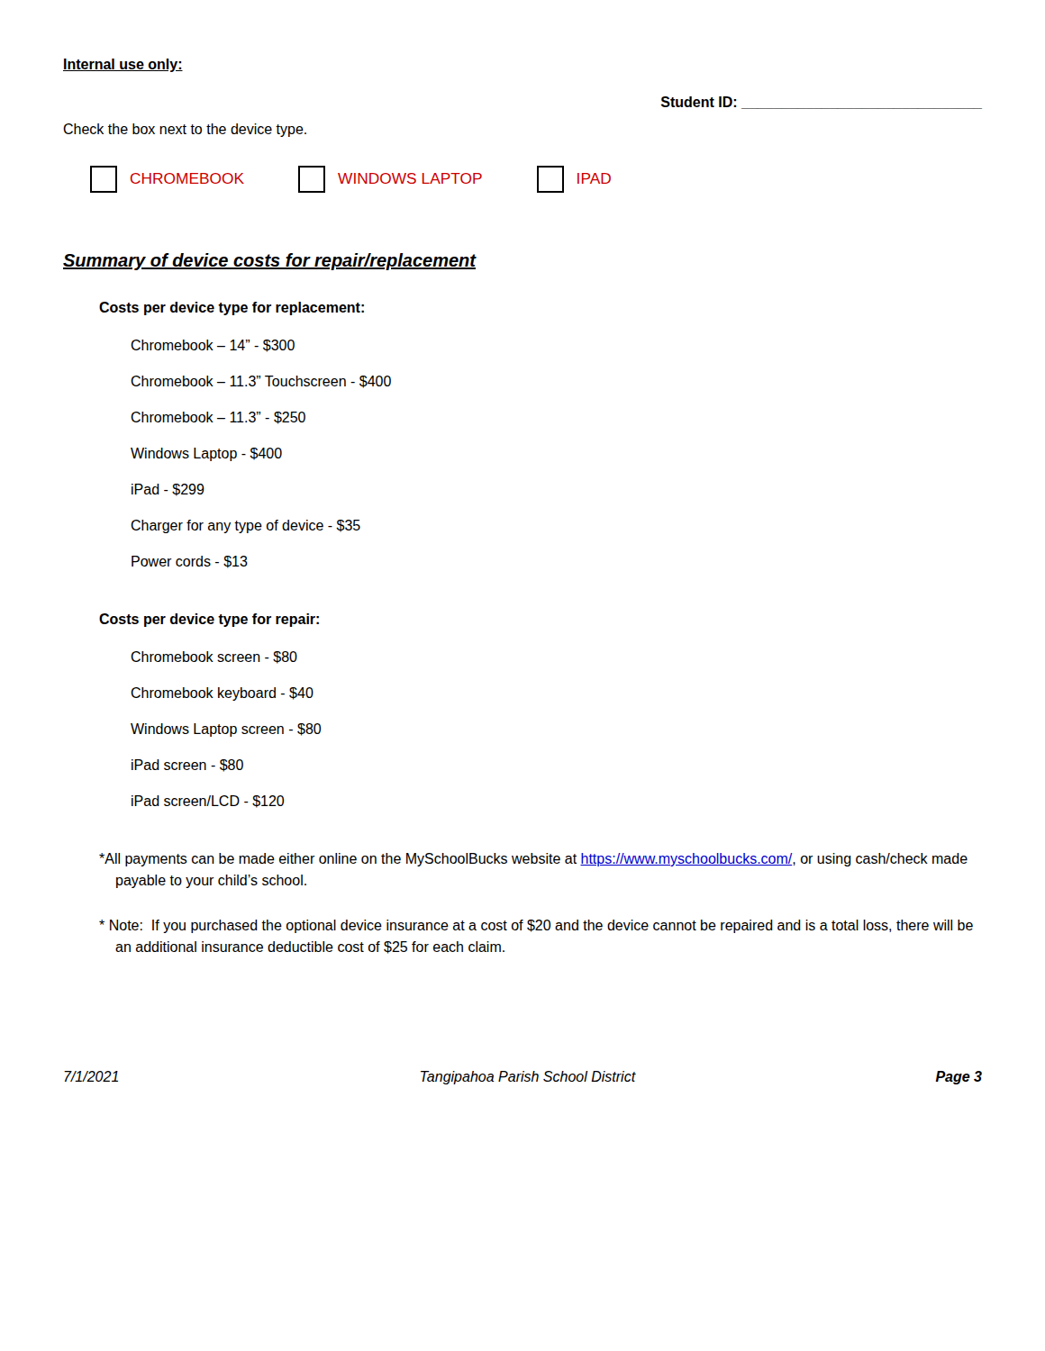Internal use only:
Student ID: ______________________________
Check the box next to the device type.
CHROMEBOOK WINDOWS LAPTOP IPAD
Summary of device costs for repair/replacement
Costs per device type for replacement:
Chromebook – 14” - $300
Chromebook – 11.3” Touchscreen - $400
Chromebook – 11.3” - $250
Windows Laptop - $400
iPad - $299
Charger for any type of device - $35
Power cords - $13
Costs per device type for repair:
Chromebook screen - $80
Chromebook keyboard - $40
Windows Laptop screen - $80
iPad screen - $80
iPad screen/LCD - $120
*All payments can be made either online on the MySchoolBucks website at https://www.myschoolbucks.com/, or using cash/check made payable to your child’s school.
* Note: If you purchased the optional device insurance at a cost of $20 and the device cannot be repaired and is a total loss, there will be an additional insurance deductible cost of $25 for each claim.
7/1/2021 Tangipahoa Parish School District Page 3